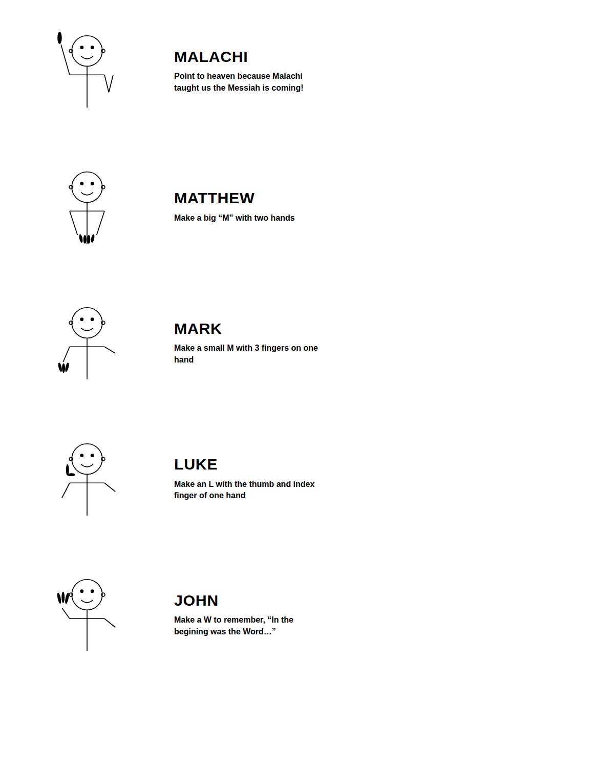MALACHI
Point to heaven because Malachi taught us the Messiah is coming!
MATTHEW
Make a big “M” with two hands
MARK
Make a small M with 3 fingers on one hand
LUKE
Make an L with the thumb and index finger of one hand
JOHN
Make a W to remember, “In the begining was the Word…”